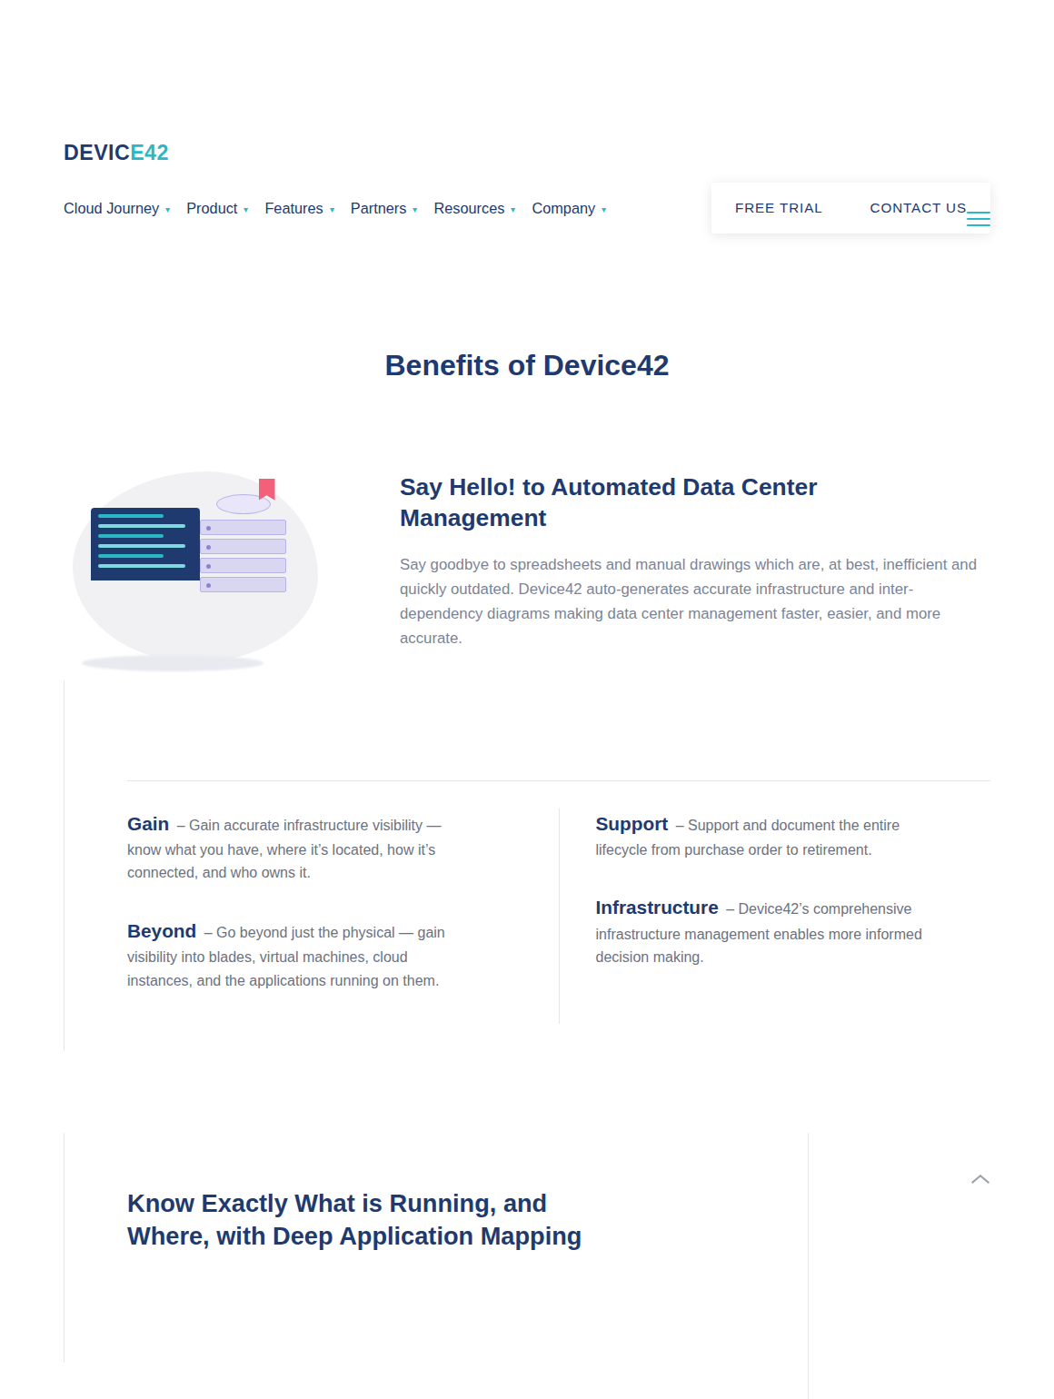DEVICE42
Cloud Journey
Product
Features
Partners
Resources
Company
FREE TRIAL CONTACT US
Benefits of Device42
Say Hello! to Automated Data Center Management
Say goodbye to spreadsheets and manual drawings which are, at best, inefficient and quickly outdated. Device42 auto-generates accurate infrastructure and inter-dependency diagrams making data center management faster, easier, and more accurate.
Gain – Gain accurate infrastructure visibility — know what you have, where it’s located, how it’s connected, and who owns it.
Beyond – Go beyond just the physical — gain visibility into blades, virtual machines, cloud instances, and the applications running on them.
Support – Support and document the entire lifecycle from purchase order to retirement.
Infrastructure – Device42’s comprehensive infrastructure management enables more informed decision making.
Know Exactly What is Running, and
Where, with Deep Application Mapping